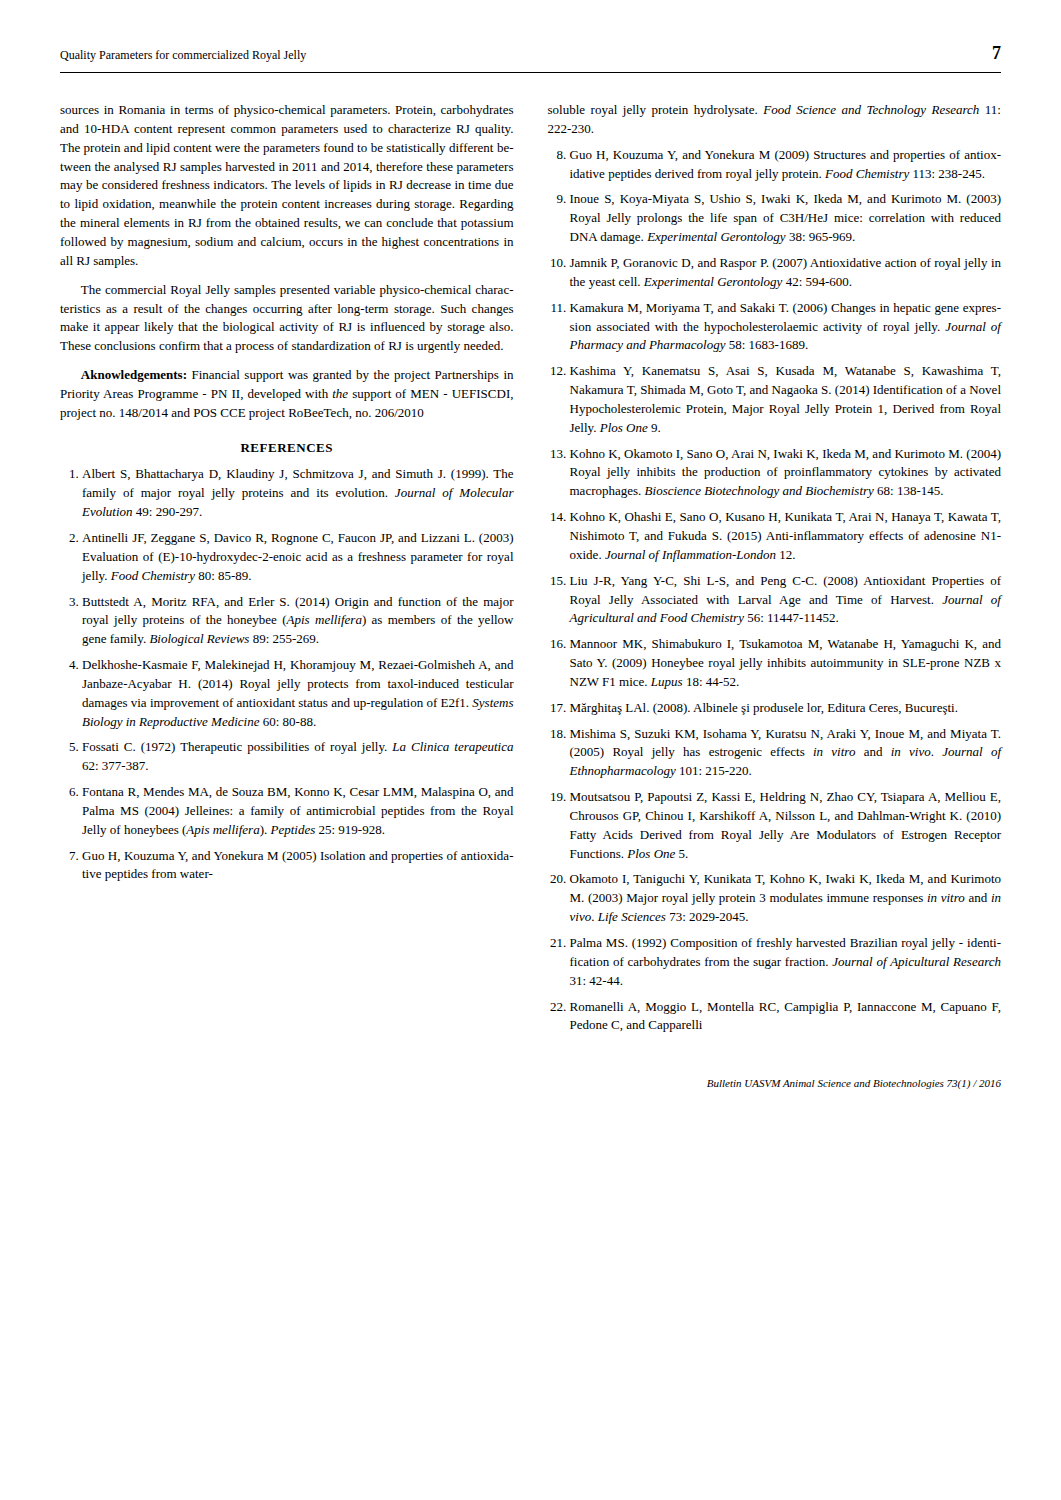Quality Parameters for commercialized Royal Jelly
7
sources in Romania in terms of physico-chemical parameters. Protein, carbohydrates and 10-HDA content represent common parameters used to characterize RJ quality. The protein and lipid content were the parameters found to be statistically different between the analysed RJ samples harvested in 2011 and 2014, therefore these parameters may be considered freshness indicators. The levels of lipids in RJ decrease in time due to lipid oxidation, meanwhile the protein content increases during storage. Regarding the mineral elements in RJ from the obtained results, we can conclude that potassium followed by magnesium, sodium and calcium, occurs in the highest concentrations in all RJ samples.
The commercial Royal Jelly samples presented variable physico-chemical characteristics as a result of the changes occurring after long-term storage. Such changes make it appear likely that the biological activity of RJ is influenced by storage also. These conclusions confirm that a process of standardization of RJ is urgently needed.
Aknowledgements: Financial support was granted by the project Partnerships in Priority Areas Programme - PN II, developed with the support of MEN - UEFISCDI, project no. 148/2014 and POS CCE project RoBeeTech, no. 206/2010
REFERENCES
Albert S, Bhattacharya D, Klaudiny J, Schmitzova J, and Simuth J. (1999). The family of major royal jelly proteins and its evolution. Journal of Molecular Evolution 49: 290-297.
Antinelli JF, Zeggane S, Davico R, Rognone C, Faucon JP, and Lizzani L. (2003) Evaluation of (E)-10-hydroxydec-2-enoic acid as a freshness parameter for royal jelly. Food Chemistry 80: 85-89.
Buttstedt A, Moritz RFA, and Erler S. (2014) Origin and function of the major royal jelly proteins of the honeybee (Apis mellifera) as members of the yellow gene family. Biological Reviews 89: 255-269.
Delkhoshe-Kasmaie F, Malekinejad H, Khoramjouy M, Rezaei-Golmisheh A, and Janbaze-Acyabar H. (2014) Royal jelly protects from taxol-induced testicular damages via improvement of antioxidant status and up-regulation of E2f1. Systems Biology in Reproductive Medicine 60: 80-88.
Fossati C. (1972) Therapeutic possibilities of royal jelly. La Clinica terapeutica 62: 377-387.
Fontana R, Mendes MA, de Souza BM, Konno K, Cesar LMM, Malaspina O, and Palma MS (2004) Jelleines: a family of antimicrobial peptides from the Royal Jelly of honeybees (Apis mellifera). Peptides 25: 919-928.
Guo H, Kouzuma Y, and Yonekura M (2005) Isolation and properties of antioxidative peptides from water-
soluble royal jelly protein hydrolysate. Food Science and Technology Research 11: 222-230.
Guo H, Kouzuma Y, and Yonekura M (2009) Structures and properties of antioxidative peptides derived from royal jelly protein. Food Chemistry 113: 238-245.
Inoue S, Koya-Miyata S, Ushio S, Iwaki K, Ikeda M, and Kurimoto M. (2003) Royal Jelly prolongs the life span of C3H/HeJ mice: correlation with reduced DNA damage. Experimental Gerontology 38: 965-969.
Jamnik P, Goranovic D, and Raspor P. (2007) Antioxidative action of royal jelly in the yeast cell. Experimental Gerontology 42: 594-600.
Kamakura M, Moriyama T, and Sakaki T. (2006) Changes in hepatic gene expression associated with the hypocholesterolaemic activity of royal jelly. Journal of Pharmacy and Pharmacology 58: 1683-1689.
Kashima Y, Kanematsu S, Asai S, Kusada M, Watanabe S, Kawashima T, Nakamura T, Shimada M, Goto T, and Nagaoka S. (2014) Identification of a Novel Hypocholesterolemic Protein, Major Royal Jelly Protein 1, Derived from Royal Jelly. Plos One 9.
Kohno K, Okamoto I, Sano O, Arai N, Iwaki K, Ikeda M, and Kurimoto M. (2004) Royal jelly inhibits the production of proinflammatory cytokines by activated macrophages. Bioscience Biotechnology and Biochemistry 68: 138-145.
Kohno K, Ohashi E, Sano O, Kusano H, Kunikata T, Arai N, Hanaya T, Kawata T, Nishimoto T, and Fukuda S. (2015) Anti-inflammatory effects of adenosine N1-oxide. Journal of Inflammation-London 12.
Liu J-R, Yang Y-C, Shi L-S, and Peng C-C. (2008) Antioxidant Properties of Royal Jelly Associated with Larval Age and Time of Harvest. Journal of Agricultural and Food Chemistry 56: 11447-11452.
Mannoor MK, Shimabukuro I, Tsukamotoa M, Watanabe H, Yamaguchi K, and Sato Y. (2009) Honeybee royal jelly inhibits autoimmunity in SLE-prone NZB x NZW F1 mice. Lupus 18: 44-52.
Mărghitaş LAl. (2008). Albinele şi produsele lor, Editura Ceres, Bucureşti.
Mishima S, Suzuki KM, Isohama Y, Kuratsu N, Araki Y, Inoue M, and Miyata T. (2005) Royal jelly has estrogenic effects in vitro and in vivo. Journal of Ethnopharmacology 101: 215-220.
Moutsatsou P, Papoutsi Z, Kassi E, Heldring N, Zhao CY, Tsiapara A, Melliou E, Chrousos GP, Chinou I, Karshikoff A, Nilsson L, and Dahlman-Wright K. (2010) Fatty Acids Derived from Royal Jelly Are Modulators of Estrogen Receptor Functions. Plos One 5.
Okamoto I, Taniguchi Y, Kunikata T, Kohno K, Iwaki K, Ikeda M, and Kurimoto M. (2003) Major royal jelly protein 3 modulates immune responses in vitro and in vivo. Life Sciences 73: 2029-2045.
Palma MS. (1992) Composition of freshly harvested Brazilian royal jelly - identification of carbohydrates from the sugar fraction. Journal of Apicultural Research 31: 42-44.
Romanelli A, Moggio L, Montella RC, Campiglia P, Iannaccone M, Capuano F, Pedone C, and Capparelli
Bulletin UASVM Animal Science and Biotechnologies 73(1) / 2016